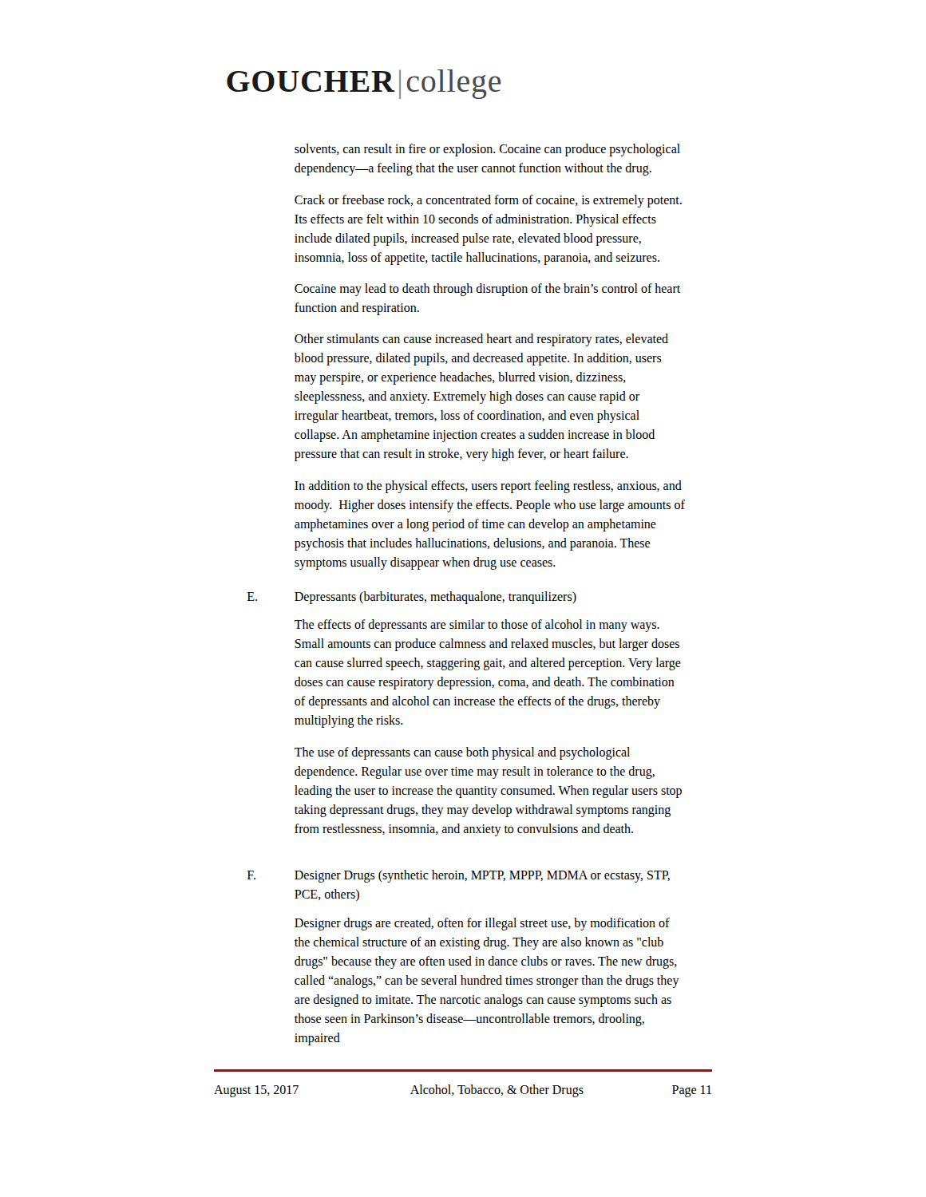GOUCHER|college
solvents, can result in fire or explosion. Cocaine can produce psychological dependency—a feeling that the user cannot function without the drug.
Crack or freebase rock, a concentrated form of cocaine, is extremely potent. Its effects are felt within 10 seconds of administration. Physical effects include dilated pupils, increased pulse rate, elevated blood pressure, insomnia, loss of appetite, tactile hallucinations, paranoia, and seizures.
Cocaine may lead to death through disruption of the brain’s control of heart function and respiration.
Other stimulants can cause increased heart and respiratory rates, elevated blood pressure, dilated pupils, and decreased appetite. In addition, users may perspire, or experience headaches, blurred vision, dizziness, sleeplessness, and anxiety. Extremely high doses can cause rapid or irregular heartbeat, tremors, loss of coordination, and even physical collapse. An amphetamine injection creates a sudden increase in blood pressure that can result in stroke, very high fever, or heart failure.
In addition to the physical effects, users report feeling restless, anxious, and moody. Higher doses intensify the effects. People who use large amounts of amphetamines over a long period of time can develop an amphetamine psychosis that includes hallucinations, delusions, and paranoia. These symptoms usually disappear when drug use ceases.
E.
Depressants (barbiturates, methaqualone, tranquilizers)
The effects of depressants are similar to those of alcohol in many ways. Small amounts can produce calmness and relaxed muscles, but larger doses can cause slurred speech, staggering gait, and altered perception. Very large doses can cause respiratory depression, coma, and death. The combination of depressants and alcohol can increase the effects of the drugs, thereby multiplying the risks.
The use of depressants can cause both physical and psychological dependence. Regular use over time may result in tolerance to the drug, leading the user to increase the quantity consumed. When regular users stop taking depressant drugs, they may develop withdrawal symptoms ranging from restlessness, insomnia, and anxiety to convulsions and death.
F.
Designer Drugs (synthetic heroin, MPTP, MPPP, MDMA or ecstasy, STP, PCE, others)
Designer drugs are created, often for illegal street use, by modification of the chemical structure of an existing drug. They are also known as "club drugs" because they are often used in dance clubs or raves. The new drugs, called “analogs,” can be several hundred times stronger than the drugs they are designed to imitate. The narcotic analogs can cause symptoms such as those seen in Parkinson’s disease—uncontrollable tremors, drooling, impaired
August 15, 2017
Alcohol, Tobacco, & Other Drugs
Page 11